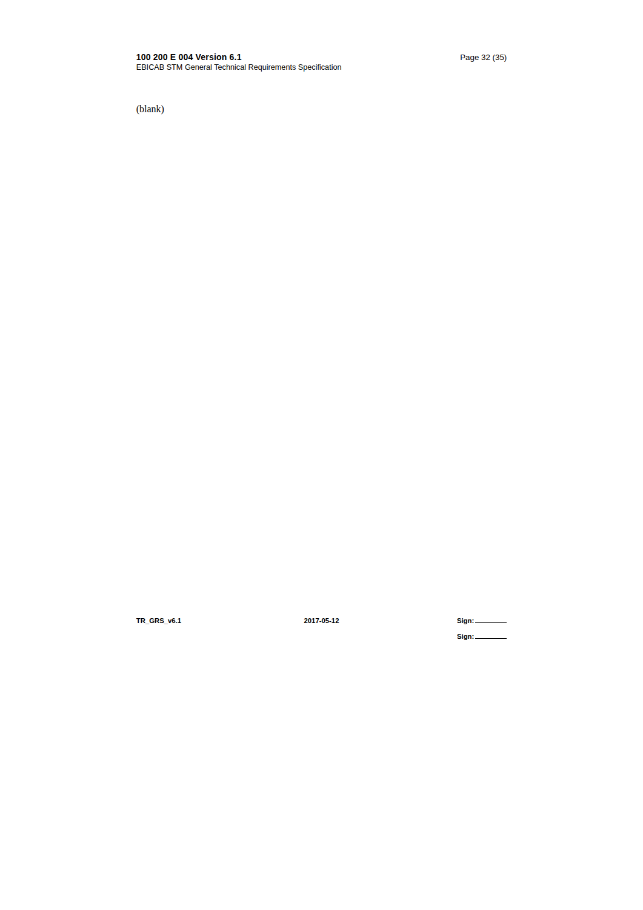100 200 E 004 Version 6.1
Page 32 (35)
EBICAB STM General Technical Requirements Specification
(blank)
TR_GRS_v6.1
2017-05-12
Sign:
Sign: